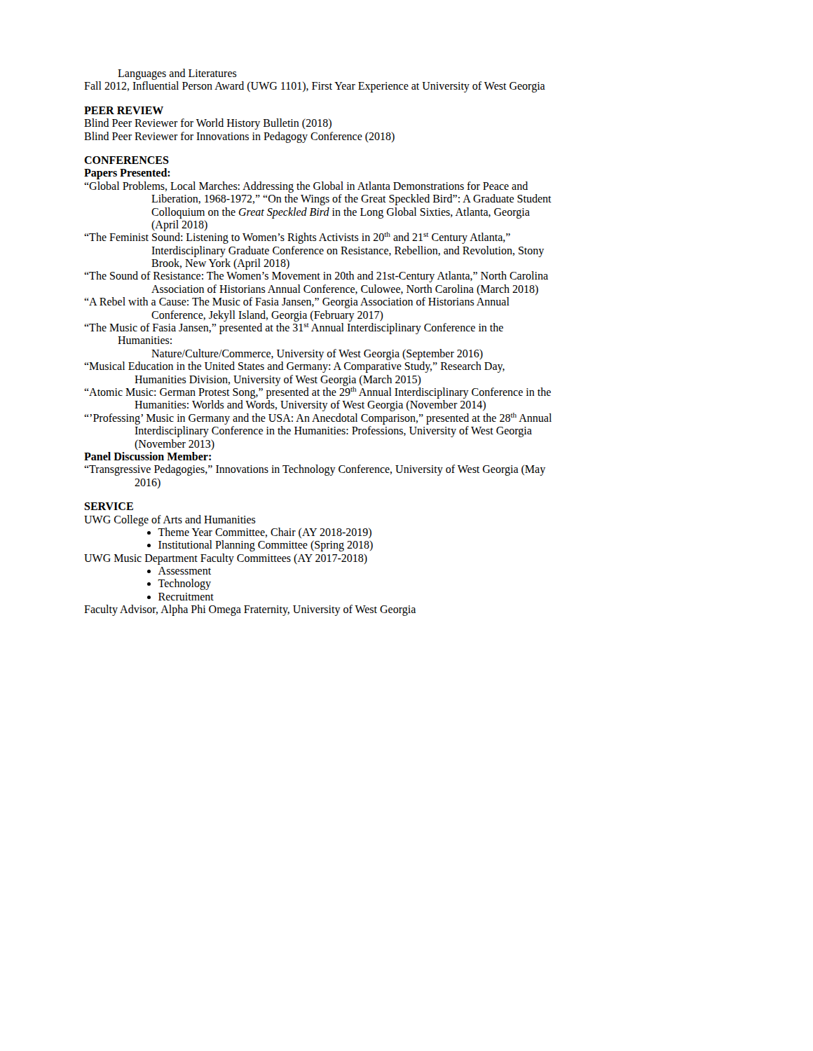Languages and Literatures
Fall 2012, Influential Person Award (UWG 1101), First Year Experience at University of West Georgia
Peer Review
Blind Peer Reviewer for World History Bulletin (2018)
Blind Peer Reviewer for Innovations in Pedagogy Conference (2018)
Conferences
Papers Presented:
“Global Problems, Local Marches: Addressing the Global in Atlanta Demonstrations for Peace and
Liberation, 1968-1972,” “On the Wings of the Great Speckled Bird”: A Graduate Student Colloquium on the Great Speckled Bird in the Long Global Sixties, Atlanta, Georgia (April 2018)
“The Feminist Sound: Listening to Women’s Rights Activists in 20th and 21st Century Atlanta,”
Interdisciplinary Graduate Conference on Resistance, Rebellion, and Revolution, Stony Brook, New York (April 2018)
“The Sound of Resistance: The Women’s Movement in 20th and 21st-Century Atlanta,” North Carolina
Association of Historians Annual Conference, Culowee, North Carolina (March 2018)
“A Rebel with a Cause: The Music of Fasia Jansen,” Georgia Association of Historians Annual
Conference, Jekyll Island, Georgia (February 2017)
“The Music of Fasia Jansen,” presented at the 31st Annual Interdisciplinary Conference in the Humanities:
Nature/Culture/Commerce, University of West Georgia (September 2016)
“Musical Education in the United States and Germany: A Comparative Study,” Research Day,
Humanities Division, University of West Georgia (March 2015)
“Atomic Music: German Protest Song,” presented at the 29th Annual Interdisciplinary Conference in the
Humanities: Worlds and Words, University of West Georgia (November 2014)
“’Professing’ Music in Germany and the USA: An Anecdotal Comparison,” presented at the 28th Annual
Interdisciplinary Conference in the Humanities: Professions, University of West Georgia (November 2013)
Panel Discussion Member:
“Transgressive Pedagogies,” Innovations in Technology Conference, University of West Georgia (May
2016)
Service
UWG College of Arts and Humanities
Theme Year Committee, Chair (AY 2018-2019)
Institutional Planning Committee (Spring 2018)
UWG Music Department Faculty Committees (AY 2017-2018)
Assessment
Technology
Recruitment
Faculty Advisor, Alpha Phi Omega Fraternity, University of West Georgia